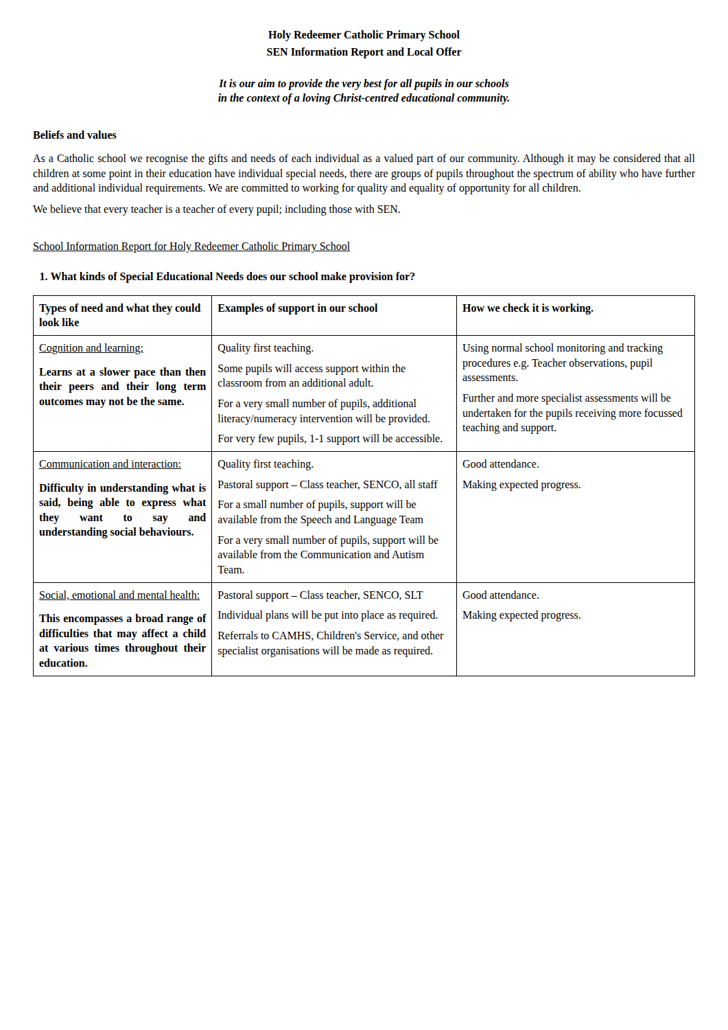Holy Redeemer Catholic Primary School
SEN Information Report and Local Offer
It is our aim to provide the very best for all pupils in our schools
in the context of a loving Christ-centred educational community.
Beliefs and values
As a Catholic school we recognise the gifts and needs of each individual as a valued part of our community. Although it may be considered that all children at some point in their education have individual special needs, there are groups of pupils throughout the spectrum of ability who have further and additional individual requirements. We are committed to working for quality and equality of opportunity for all children.
We believe that every teacher is a teacher of every pupil; including those with SEN.
School Information Report for Holy Redeemer Catholic Primary School
What kinds of Special Educational Needs does our school make provision for?
| Types of need and what they could look like | Examples of support in our school | How we check it is working. |
| --- | --- | --- |
| Cognition and learning; Learns at a slower pace than then their peers and their long term outcomes may not be the same. | Quality first teaching. Some pupils will access support within the classroom from an additional adult. For a very small number of pupils, additional literacy/numeracy intervention will be provided. For very few pupils, 1-1 support will be accessible. | Using normal school monitoring and tracking procedures e.g. Teacher observations, pupil assessments. Further and more specialist assessments will be undertaken for the pupils receiving more focussed teaching and support. |
| Communication and interaction: Difficulty in understanding what is said, being able to express what they want to say and understanding social behaviours. | Quality first teaching. Pastoral support – Class teacher, SENCO, all staff For a small number of pupils, support will be available from the Speech and Language Team For a very small number of pupils, support will be available from the Communication and Autism Team. | Good attendance. Making expected progress. |
| Social, emotional and mental health: This encompasses a broad range of difficulties that may affect a child at various times throughout their education. | Pastoral support – Class teacher, SENCO, SLT Individual plans will be put into place as required. Referrals to CAMHS, Children's Service, and other specialist organisations will be made as required. | Good attendance. Making expected progress. |